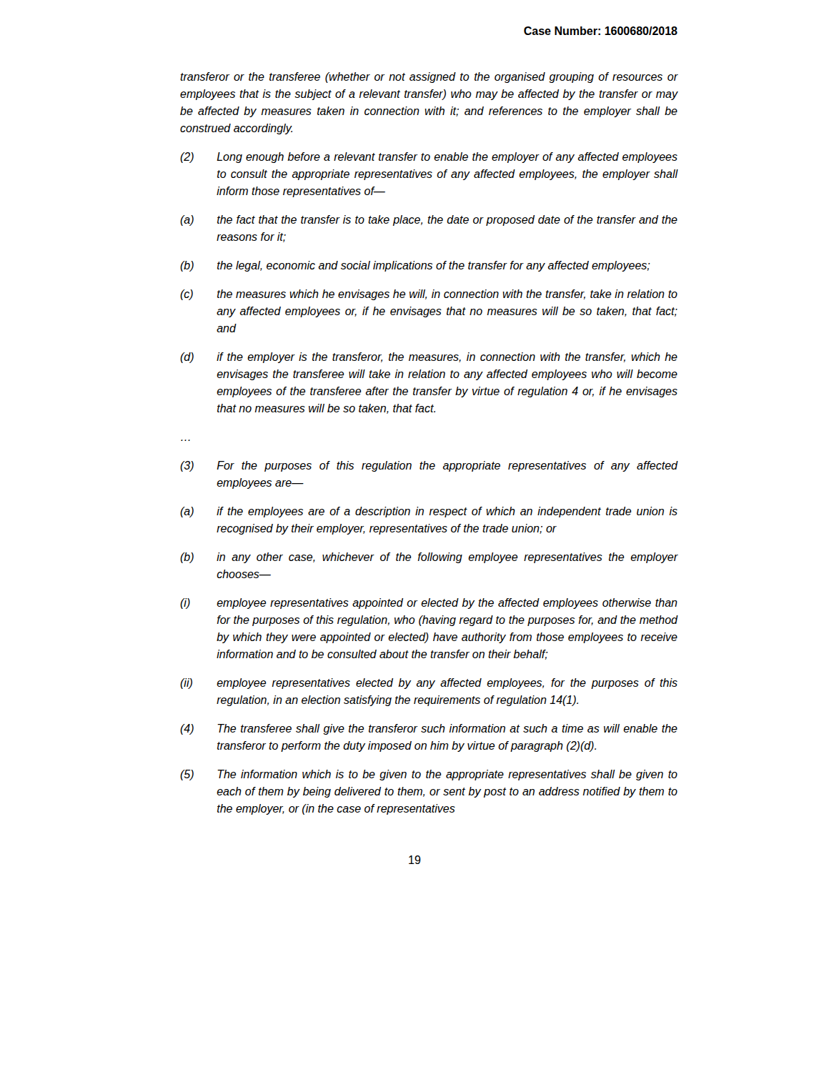Case Number: 1600680/2018
transferor or the transferee (whether or not assigned to the organised grouping of resources or employees that is the subject of a relevant transfer) who may be affected by the transfer or may be affected by measures taken in connection with it; and references to the employer shall be construed accordingly.
(2) Long enough before a relevant transfer to enable the employer of any affected employees to consult the appropriate representatives of any affected employees, the employer shall inform those representatives of—
(a) the fact that the transfer is to take place, the date or proposed date of the transfer and the reasons for it;
(b) the legal, economic and social implications of the transfer for any affected employees;
(c) the measures which he envisages he will, in connection with the transfer, take in relation to any affected employees or, if he envisages that no measures will be so taken, that fact; and
(d) if the employer is the transferor, the measures, in connection with the transfer, which he envisages the transferee will take in relation to any affected employees who will become employees of the transferee after the transfer by virtue of regulation 4 or, if he envisages that no measures will be so taken, that fact.
…
(3) For the purposes of this regulation the appropriate representatives of any affected employees are—
(a) if the employees are of a description in respect of which an independent trade union is recognised by their employer, representatives of the trade union; or
(b) in any other case, whichever of the following employee representatives the employer chooses—
(i) employee representatives appointed or elected by the affected employees otherwise than for the purposes of this regulation, who (having regard to the purposes for, and the method by which they were appointed or elected) have authority from those employees to receive information and to be consulted about the transfer on their behalf;
(ii) employee representatives elected by any affected employees, for the purposes of this regulation, in an election satisfying the requirements of regulation 14(1).
(4) The transferee shall give the transferor such information at such a time as will enable the transferor to perform the duty imposed on him by virtue of paragraph (2)(d).
(5) The information which is to be given to the appropriate representatives shall be given to each of them by being delivered to them, or sent by post to an address notified by them to the employer, or (in the case of representatives
19